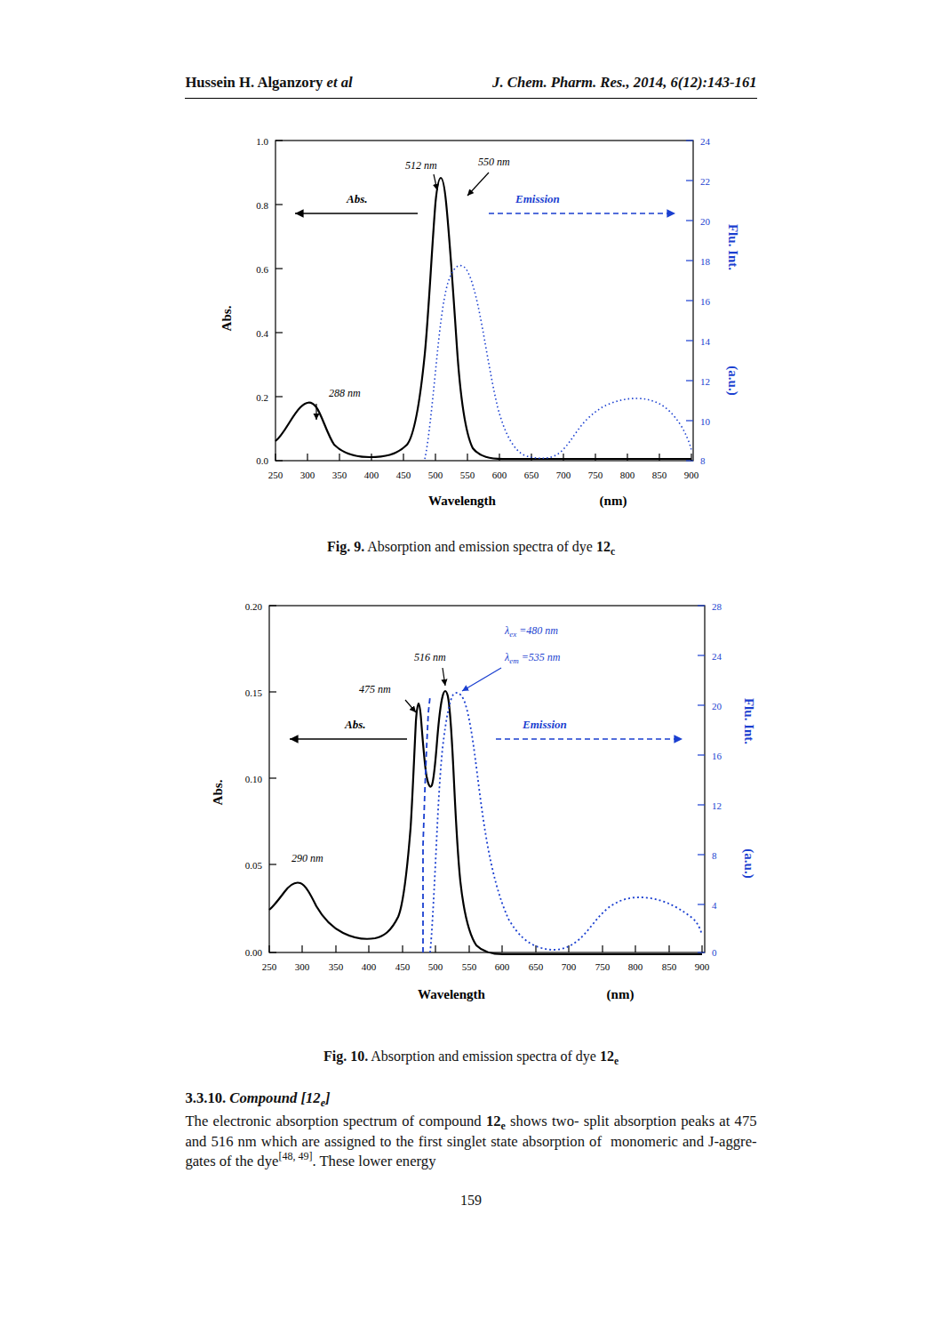Hussein H. Alganzory et al
J. Chem. Pharm. Res., 2014, 6(12):143-161
1.0 0.8 0.6 0.4 0.2 0.0 24 22 20 18 16 14 12 10 8 250 300 350 400 450 500 550 600 650 700 750 800 850 900 Abs. Flu. Int. (a.u.) Wavelength (nm) 512 nm 550 nm 288 nm Abs. Emission
Fig. 9. Absorption and emission spectra of dye 12c
0.20 0.15 0.10 0.05 0.00 28 24 20 16 12 8 4 0 250 300 350 400 450 500 550 600 650 700 750 800 850 900 Abs. Flu. Int. (a.u.) Wavelength (nm) 516 nm 475 nm 290 nm Abs. Emission λex =480 nm λem =535 nm
Fig. 10. Absorption and emission spectra of dye 12e
3.3.10. Compound [12e]
The electronic absorption spectrum of compound 12e shows two- split absorption peaks at 475 and 516 nm which are assigned to the first singlet state absorption of monomeric and J-aggregates of the dye[48, 49]. These lower energy
159